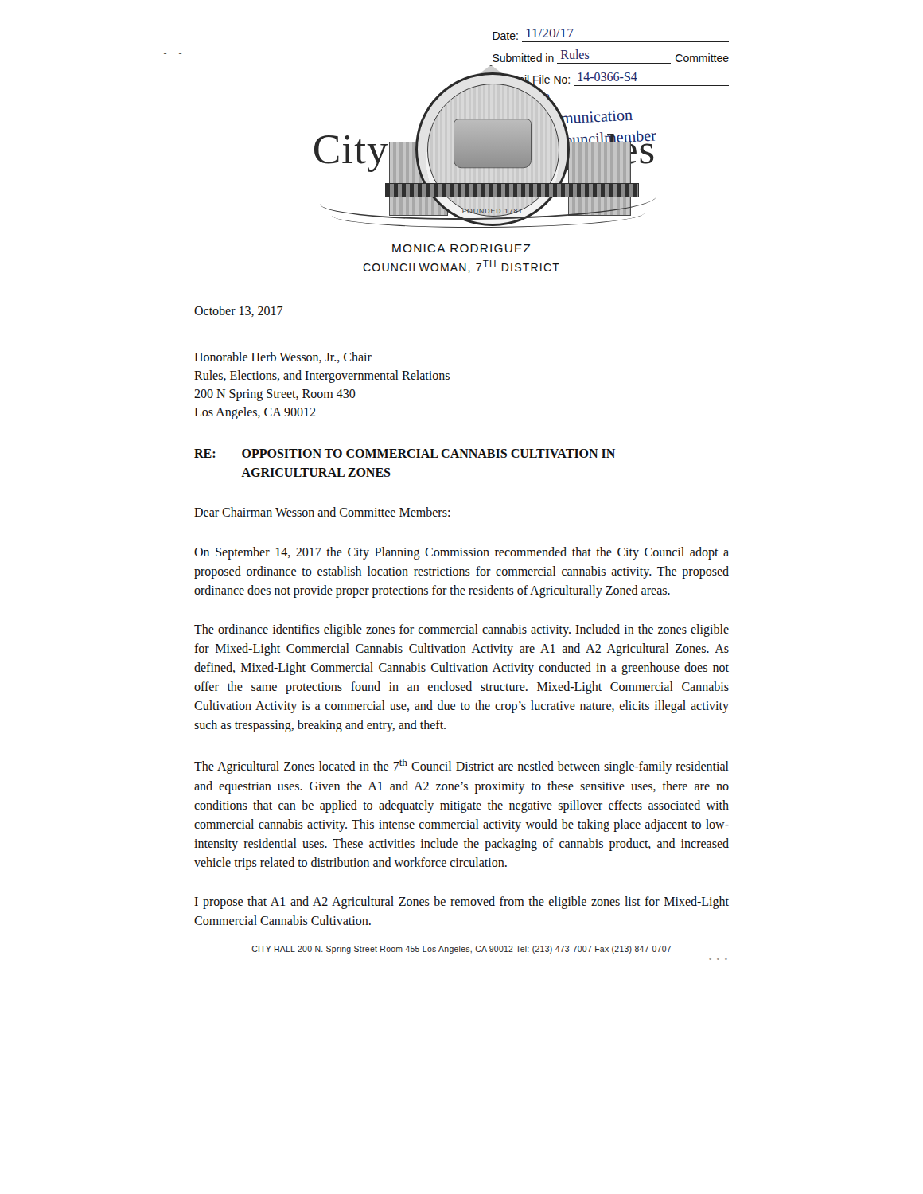- -
Date: 11/20/17
Submitted in Rules Committee
Council File No: 14-0366-S4
Item No.: 2
Communication from Councilmember Rodriguez
City of Los Angeles
FOUNDED 1781
MONICA RODRIGUEZ
COUNCILWOMAN, 7TH DISTRICT
October 13, 2017
Honorable Herb Wesson, Jr., Chair
Rules, Elections, and Intergovernmental Relations
200 N Spring Street, Room 430
Los Angeles, CA 90012
RE:
Opposition to Commercial Cannabis Cultivation in
Agricultural Zones
Dear Chairman Wesson and Committee Members:
On September 14, 2017 the City Planning Commission recommended that the City Council adopt a proposed ordinance to establish location restrictions for commercial cannabis activity. The proposed ordinance does not provide proper protections for the residents of Agriculturally Zoned areas.
The ordinance identifies eligible zones for commercial cannabis activity. Included in the zones eligible for Mixed-Light Commercial Cannabis Cultivation Activity are A1 and A2 Agricultural Zones. As defined, Mixed-Light Commercial Cannabis Cultivation Activity conducted in a greenhouse does not offer the same protections found in an enclosed structure. Mixed-Light Commercial Cannabis Cultivation Activity is a commercial use, and due to the crop’s lucrative nature, elicits illegal activity such as trespassing, breaking and entry, and theft.
The Agricultural Zones located in the 7th Council District are nestled between single-family residential and equestrian uses. Given the A1 and A2 zone’s proximity to these sensitive uses, there are no conditions that can be applied to adequately mitigate the negative spillover effects associated with commercial cannabis activity. This intense commercial activity would be taking place adjacent to low-intensity residential uses. These activities include the packaging of cannabis product, and increased vehicle trips related to distribution and workforce circulation.
I propose that A1 and A2 Agricultural Zones be removed from the eligible zones list for Mixed-Light Commercial Cannabis Cultivation.
CITY HALL 200 N. Spring Street Room 455 Los Angeles, CA 90012 Tel: (213) 473-7007 Fax (213) 847-0707 • • •